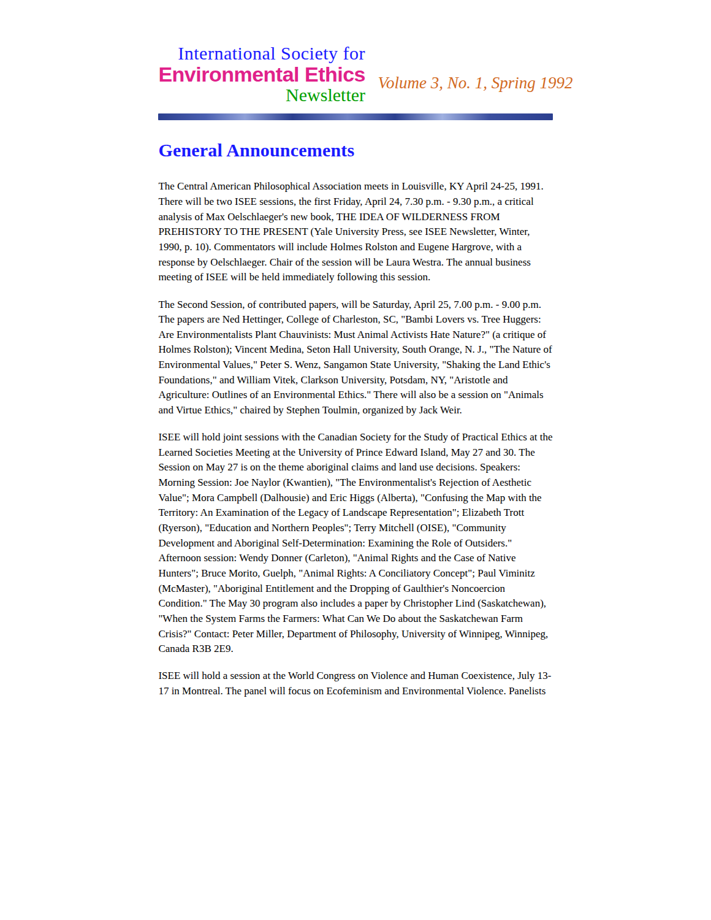International Society for Environmental Ethics Newsletter
Volume 3, No. 1, Spring 1992
General Announcements
The Central American Philosophical Association meets in Louisville, KY April 24-25, 1991. There will be two ISEE sessions, the first Friday, April 24, 7.30 p.m. - 9.30 p.m., a critical analysis of Max Oelschlaeger's new book, THE IDEA OF WILDERNESS FROM PREHISTORY TO THE PRESENT (Yale University Press, see ISEE Newsletter, Winter, 1990, p. 10). Commentators will include Holmes Rolston and Eugene Hargrove, with a response by Oelschlaeger. Chair of the session will be Laura Westra. The annual business meeting of ISEE will be held immediately following this session.
The Second Session, of contributed papers, will be Saturday, April 25, 7.00 p.m. - 9.00 p.m. The papers are Ned Hettinger, College of Charleston, SC, "Bambi Lovers vs. Tree Huggers: Are Environmentalists Plant Chauvinists: Must Animal Activists Hate Nature?" (a critique of Holmes Rolston); Vincent Medina, Seton Hall University, South Orange, N. J., "The Nature of Environmental Values," Peter S. Wenz, Sangamon State University, "Shaking the Land Ethic's Foundations," and William Vitek, Clarkson University, Potsdam, NY, "Aristotle and Agriculture: Outlines of an Environmental Ethics." There will also be a session on "Animals and Virtue Ethics," chaired by Stephen Toulmin, organized by Jack Weir.
ISEE will hold joint sessions with the Canadian Society for the Study of Practical Ethics at the Learned Societies Meeting at the University of Prince Edward Island, May 27 and 30. The Session on May 27 is on the theme aboriginal claims and land use decisions. Speakers: Morning Session: Joe Naylor (Kwantien), "The Environmentalist's Rejection of Aesthetic Value"; Mora Campbell (Dalhousie) and Eric Higgs (Alberta), "Confusing the Map with the Territory: An Examination of the Legacy of Landscape Representation"; Elizabeth Trott (Ryerson), "Education and Northern Peoples"; Terry Mitchell (OISE), "Community Development and Aboriginal Self-Determination: Examining the Role of Outsiders." Afternoon session: Wendy Donner (Carleton), "Animal Rights and the Case of Native Hunters"; Bruce Morito, Guelph, "Animal Rights: A Conciliatory Concept"; Paul Viminitz (McMaster), "Aboriginal Entitlement and the Dropping of Gaulthier's Noncoercion Condition." The May 30 program also includes a paper by Christopher Lind (Saskatchewan), "When the System Farms the Farmers: What Can We Do about the Saskatchewan Farm Crisis?" Contact: Peter Miller, Department of Philosophy, University of Winnipeg, Winnipeg, Canada R3B 2E9.
ISEE will hold a session at the World Congress on Violence and Human Coexistence, July 13-17 in Montreal. The panel will focus on Ecofeminism and Environmental Violence. Panelists